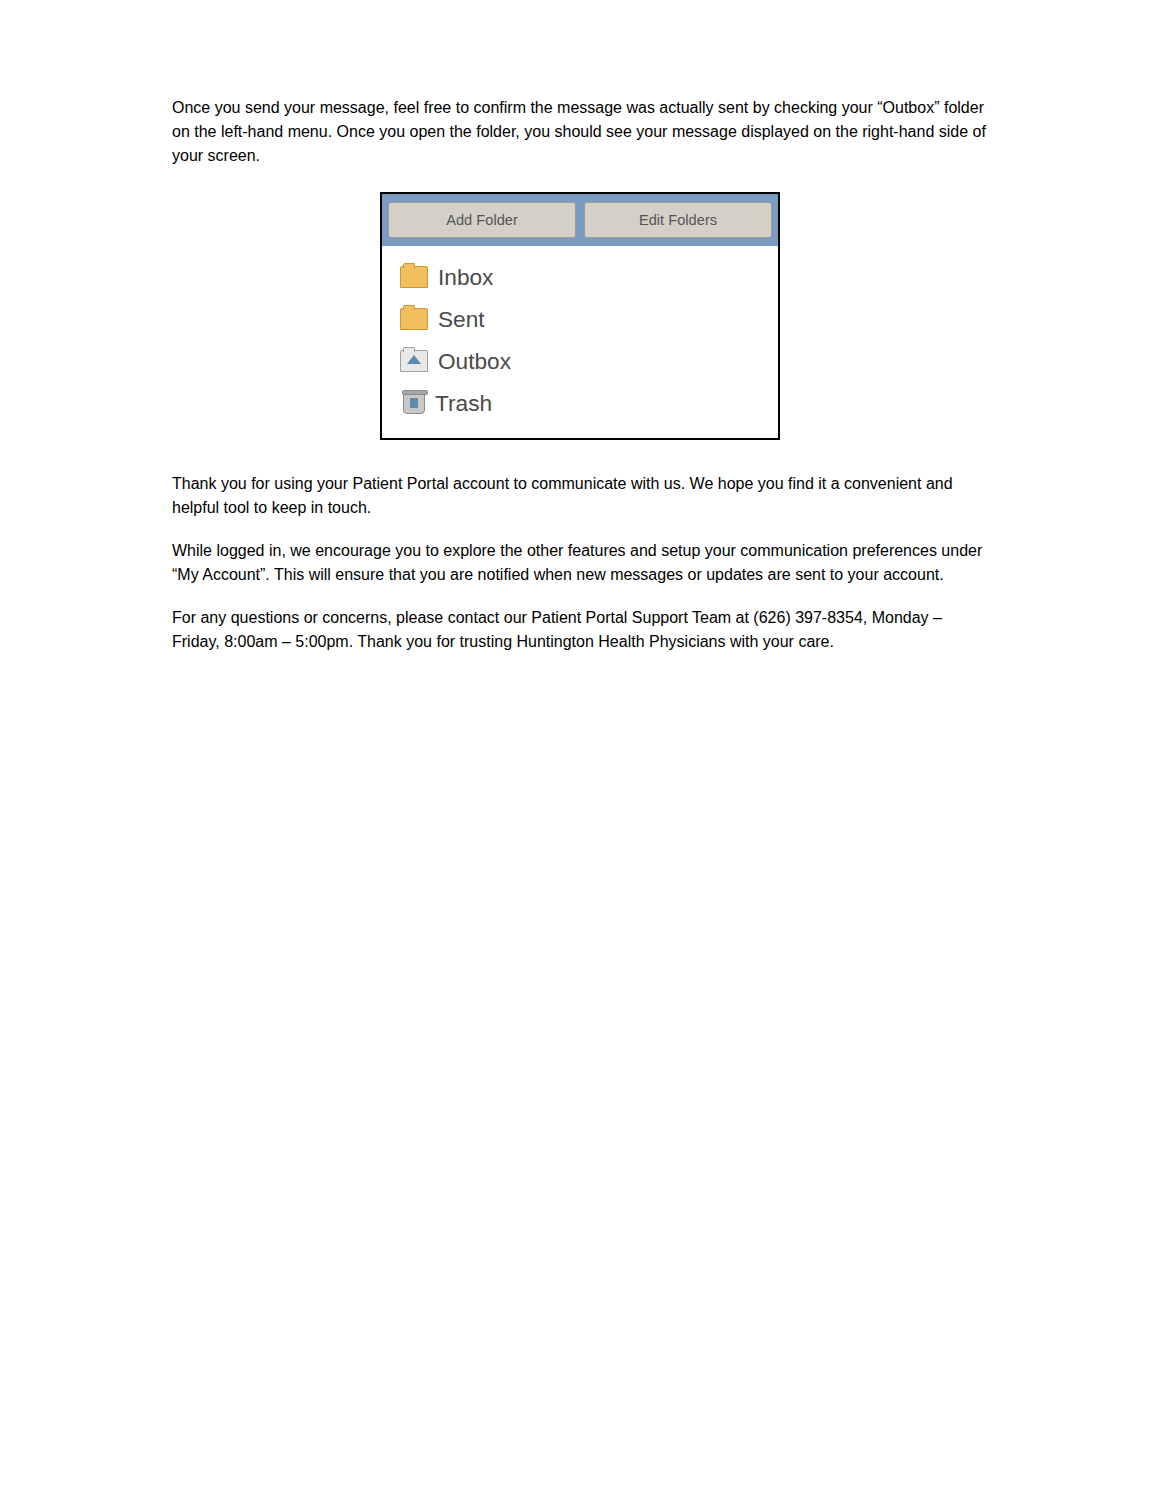Once you send your message, feel free to confirm the message was actually sent by checking your “Outbox” folder on the left-hand menu. Once you open the folder, you should see your message displayed on the right-hand side of your screen.
Add Folder Edit Folders
Inbox
Sent
Outbox
Trash
Thank you for using your Patient Portal account to communicate with us. We hope you find it a convenient and helpful tool to keep in touch.
While logged in, we encourage you to explore the other features and setup your communication preferences under “My Account”. This will ensure that you are notified when new messages or updates are sent to your account.
For any questions or concerns, please contact our Patient Portal Support Team at (626) 397-8354, Monday – Friday, 8:00am – 5:00pm. Thank you for trusting Huntington Health Physicians with your care.